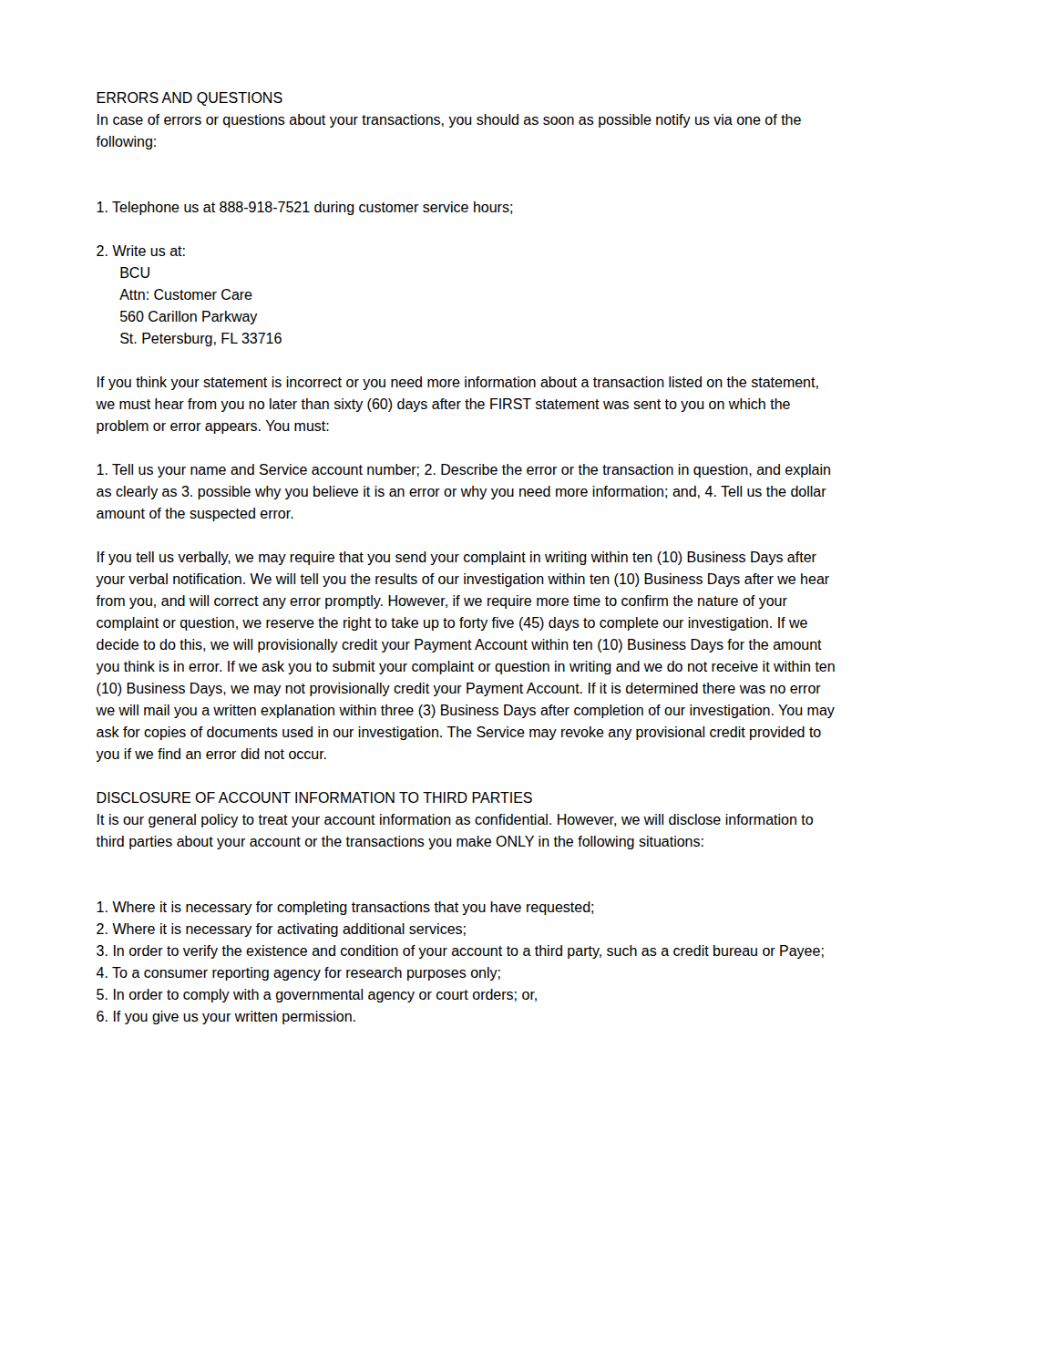ERRORS AND QUESTIONS
In case of errors or questions about your transactions, you should as soon as possible notify us via one of the following:
1. Telephone us at 888-918-7521 during customer service hours;
2. Write us at:
BCU
Attn: Customer Care
560 Carillon Parkway
St. Petersburg, FL 33716
If you think your statement is incorrect or you need more information about a transaction listed on the statement, we must hear from you no later than sixty (60) days after the FIRST statement was sent to you on which the problem or error appears. You must:
1. Tell us your name and Service account number; 2. Describe the error or the transaction in question, and explain as clearly as 3. possible why you believe it is an error or why you need more information; and, 4. Tell us the dollar amount of the suspected error.
If you tell us verbally, we may require that you send your complaint in writing within ten (10) Business Days after your verbal notification. We will tell you the results of our investigation within ten (10) Business Days after we hear from you, and will correct any error promptly. However, if we require more time to confirm the nature of your complaint or question, we reserve the right to take up to forty five (45) days to complete our investigation. If we decide to do this, we will provisionally credit your Payment Account within ten (10) Business Days for the amount you think is in error. If we ask you to submit your complaint or question in writing and we do not receive it within ten (10) Business Days, we may not provisionally credit your Payment Account. If it is determined there was no error we will mail you a written explanation within three (3) Business Days after completion of our investigation. You may ask for copies of documents used in our investigation. The Service may revoke any provisional credit provided to you if we find an error did not occur.
DISCLOSURE OF ACCOUNT INFORMATION TO THIRD PARTIES
It is our general policy to treat your account information as confidential. However, we will disclose information to third parties about your account or the transactions you make ONLY in the following situations:
1. Where it is necessary for completing transactions that you have requested;
2. Where it is necessary for activating additional services;
3. In order to verify the existence and condition of your account to a third party, such as a credit bureau or Payee;
4. To a consumer reporting agency for research purposes only;
5. In order to comply with a governmental agency or court orders; or,
6. If you give us your written permission.